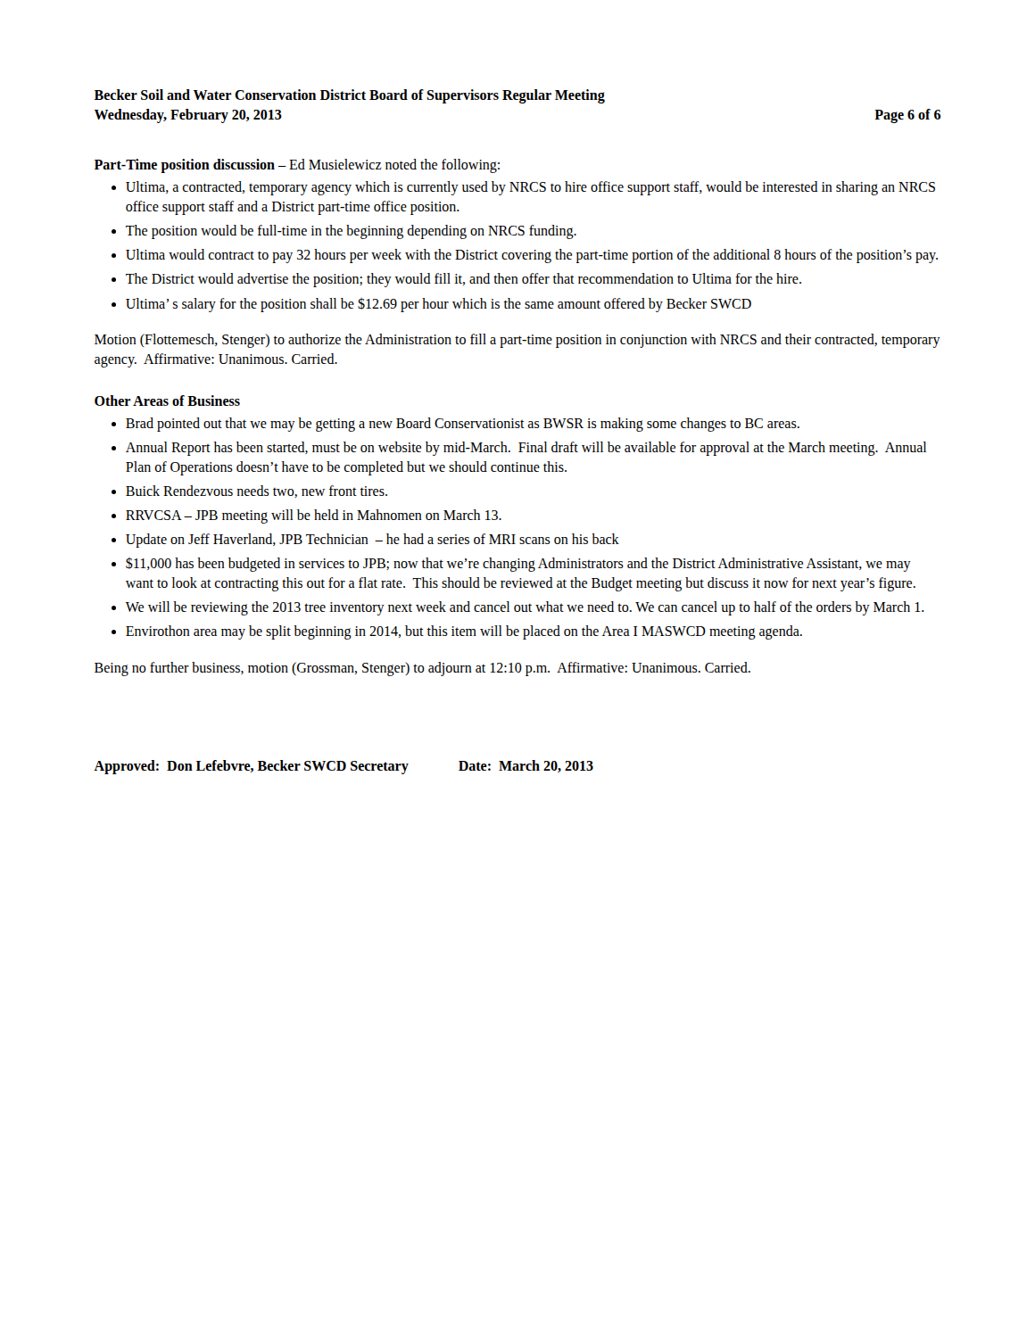Becker Soil and Water Conservation District Board of Supervisors Regular Meeting Wednesday, February 20, 2013 Page 6 of 6
Part-Time position discussion – Ed Musielewicz noted the following:
Ultima, a contracted, temporary agency which is currently used by NRCS to hire office support staff, would be interested in sharing an NRCS office support staff and a District part-time office position.
The position would be full-time in the beginning depending on NRCS funding.
Ultima would contract to pay 32 hours per week with the District covering the part-time portion of the additional 8 hours of the position’s pay.
The District would advertise the position; they would fill it, and then offer that recommendation to Ultima for the hire.
Ultima’ s salary for the position shall be $12.69 per hour which is the same amount offered by Becker SWCD
Motion (Flottemesch, Stenger) to authorize the Administration to fill a part-time position in conjunction with NRCS and their contracted, temporary agency. Affirmative: Unanimous. Carried.
Other Areas of Business
Brad pointed out that we may be getting a new Board Conservationist as BWSR is making some changes to BC areas.
Annual Report has been started, must be on website by mid-March. Final draft will be available for approval at the March meeting. Annual Plan of Operations doesn’t have to be completed but we should continue this.
Buick Rendezvous needs two, new front tires.
RRVCSA – JPB meeting will be held in Mahnomen on March 13.
Update on Jeff Haverland, JPB Technician – he had a series of MRI scans on his back
$11,000 has been budgeted in services to JPB; now that we’re changing Administrators and the District Administrative Assistant, we may want to look at contracting this out for a flat rate. This should be reviewed at the Budget meeting but discuss it now for next year’s figure.
We will be reviewing the 2013 tree inventory next week and cancel out what we need to. We can cancel up to half of the orders by March 1.
Envirothon area may be split beginning in 2014, but this item will be placed on the Area I MASWCD meeting agenda.
Being no further business, motion (Grossman, Stenger) to adjourn at 12:10 p.m. Affirmative: Unanimous. Carried.
Approved: Don Lefebvre, Becker SWCD Secretary Date: March 20, 2013